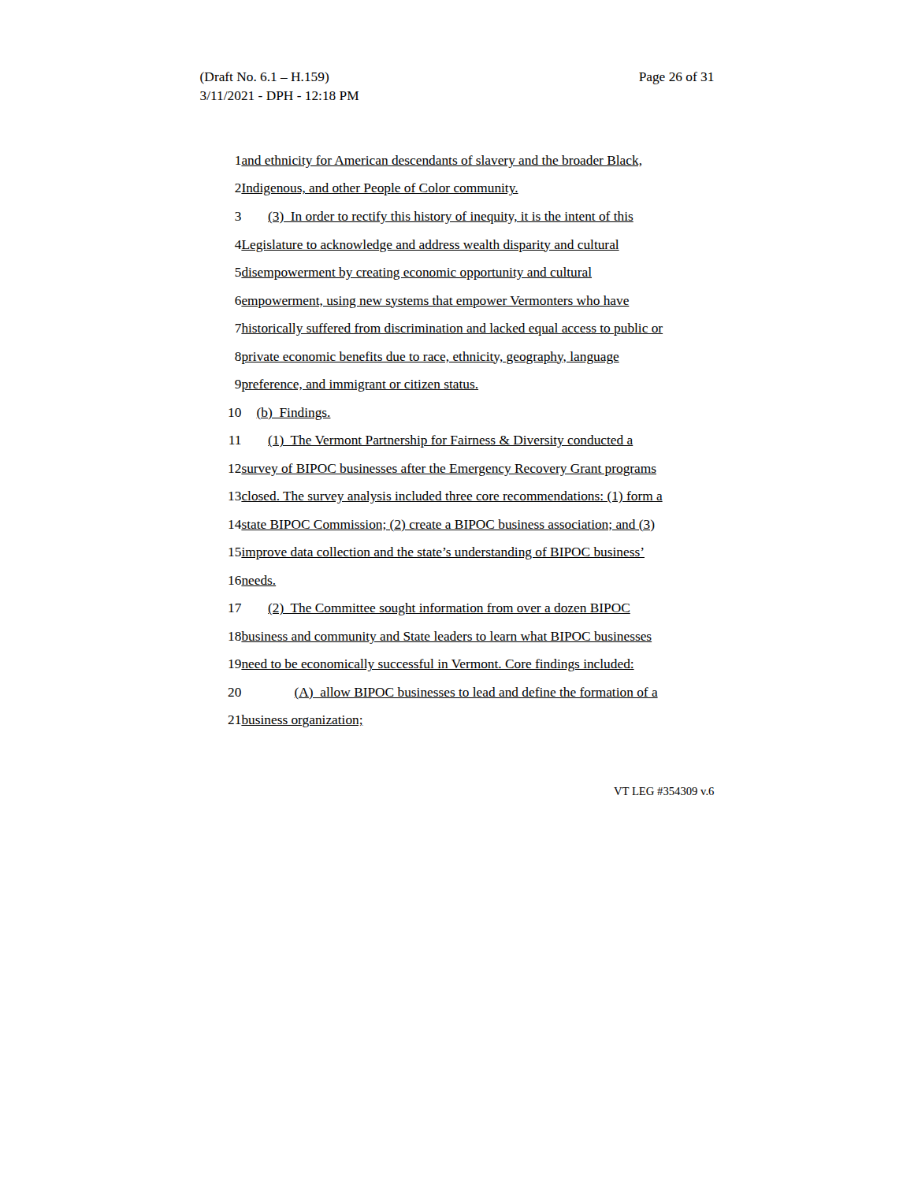(Draft No. 6.1 – H.159)
3/11/2021 - DPH - 12:18 PM
Page 26 of 31
| 1 | and ethnicity for American descendants of slavery and the broader Black, |
| 2 | Indigenous, and other People of Color community. |
| 3 | (3) In order to rectify this history of inequity, it is the intent of this |
| 4 | Legislature to acknowledge and address wealth disparity and cultural |
| 5 | disempowerment by creating economic opportunity and cultural |
| 6 | empowerment, using new systems that empower Vermonters who have |
| 7 | historically suffered from discrimination and lacked equal access to public or |
| 8 | private economic benefits due to race, ethnicity, geography, language |
| 9 | preference, and immigrant or citizen status. |
| 10 | (b) Findings. |
| 11 | (1) The Vermont Partnership for Fairness & Diversity conducted a |
| 12 | survey of BIPOC businesses after the Emergency Recovery Grant programs |
| 13 | closed. The survey analysis included three core recommendations: (1) form a |
| 14 | state BIPOC Commission; (2) create a BIPOC business association; and (3) |
| 15 | improve data collection and the state’s understanding of BIPOC business’ |
| 16 | needs. |
| 17 | (2) The Committee sought information from over a dozen BIPOC |
| 18 | business and community and State leaders to learn what BIPOC businesses |
| 19 | need to be economically successful in Vermont. Core findings included: |
| 20 | (A) allow BIPOC businesses to lead and define the formation of a |
| 21 | business organization; |
VT LEG #354309 v.6